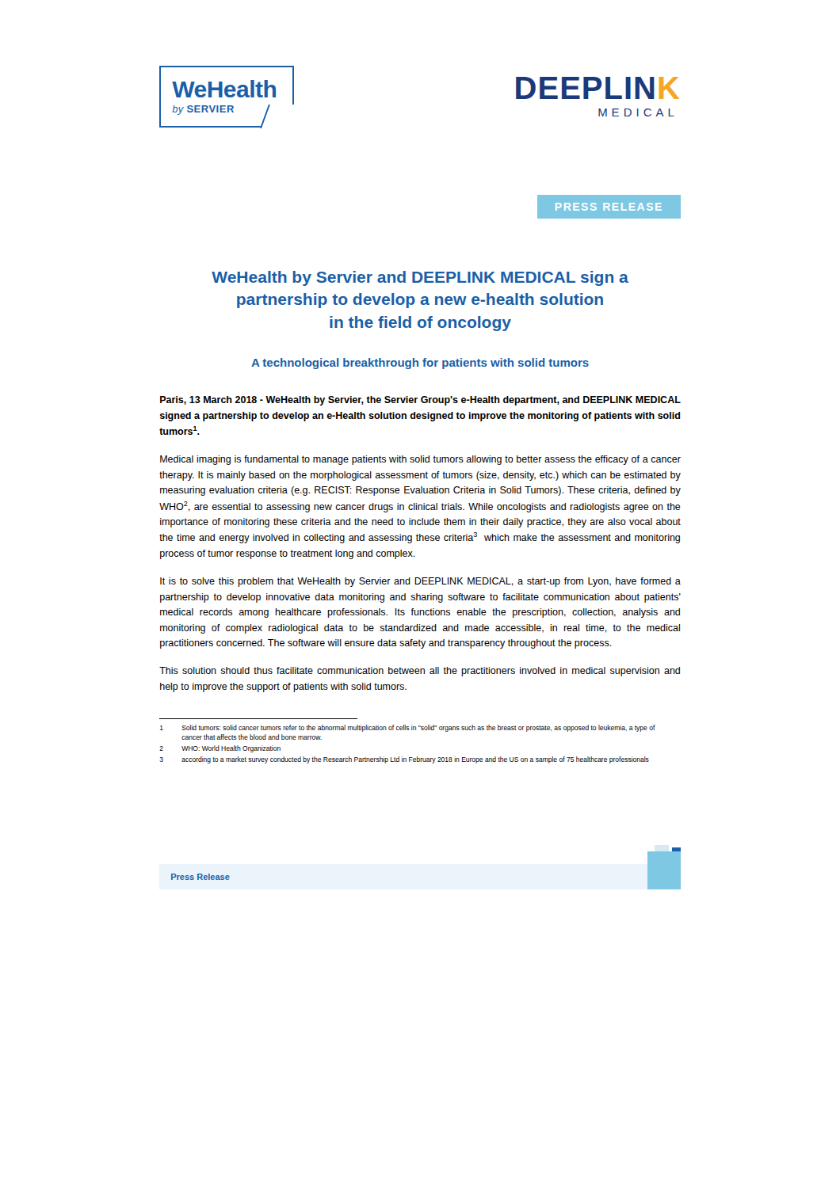WeHealth
by SERVIER
DEEPLIN K
MEDICAL
PRESS RELEASE
WeHealth by Servier and DEEPLINK MEDICAL sign a
partnership to develop a new e-health solution
in the field of oncology
A technological breakthrough for patients with solid tumors
Paris, 13 March 2018 - WeHealth by Servier, the Servier Group's e-Health department, and DEEPLINK MEDICAL signed a partnership to develop an e-Health solution designed to improve the monitoring of patients with solid tumors1.
Medical imaging is fundamental to manage patients with solid tumors allowing to better assess the efficacy of a cancer therapy. It is mainly based on the morphological assessment of tumors (size, density, etc.) which can be estimated by measuring evaluation criteria (e.g. RECIST: Response Evaluation Criteria in Solid Tumors). These criteria, defined by WHO2, are essential to assessing new cancer drugs in clinical trials. While oncologists and radiologists agree on the importance of monitoring these criteria and the need to include them in their daily practice, they are also vocal about the time and energy involved in collecting and assessing these criteria3 which make the assessment and monitoring process of tumor response to treatment long and complex.
It is to solve this problem that WeHealth by Servier and DEEPLINK MEDICAL, a start-up from Lyon, have formed a partnership to develop innovative data monitoring and sharing software to facilitate communication about patients' medical records among healthcare professionals. Its functions enable the prescription, collection, analysis and monitoring of complex radiological data to be standardized and made accessible, in real time, to the medical practitioners concerned. The software will ensure data safety and transparency throughout the process.
This solution should thus facilitate communication between all the practitioners involved in medical supervision and help to improve the support of patients with solid tumors.
1
Solid tumors: solid cancer tumors refer to the abnormal multiplication of cells in "solid" organs such as the breast or prostate, as opposed to leukemia, a type of cancer that affects the blood and bone marrow.
2
WHO: World Health Organization
3
according to a market survey conducted by the Research Partnership Ltd in February 2018 in Europe and the US on a sample of 75 healthcare professionals
Press Release